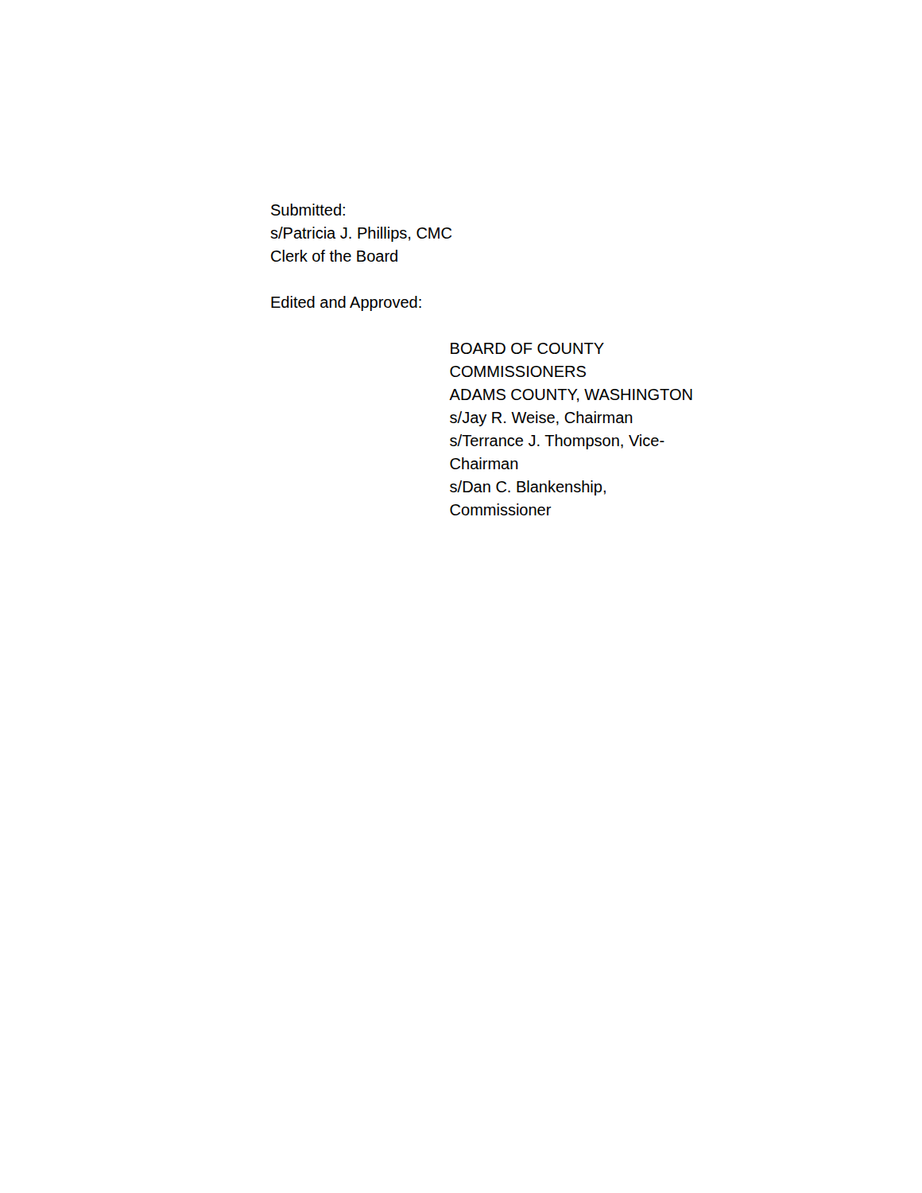Submitted:
s/Patricia J. Phillips, CMC
Clerk of the Board
Edited and Approved:
BOARD OF COUNTY COMMISSIONERS
ADAMS COUNTY, WASHINGTON
s/Jay R. Weise, Chairman
s/Terrance J. Thompson, Vice-Chairman
s/Dan C. Blankenship, Commissioner